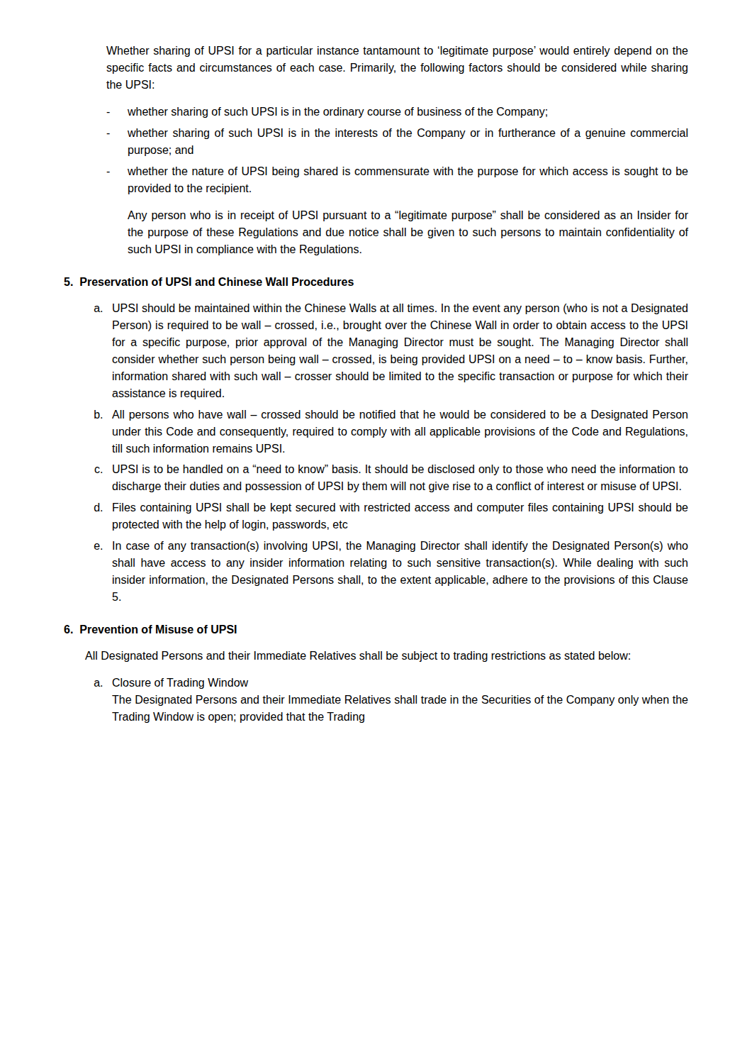Whether sharing of UPSI for a particular instance tantamount to ‘legitimate purpose’ would entirely depend on the specific facts and circumstances of each case. Primarily, the following factors should be considered while sharing the UPSI:
whether sharing of such UPSI is in the ordinary course of business of the Company;
whether sharing of such UPSI is in the interests of the Company or in furtherance of a genuine commercial purpose; and
whether the nature of UPSI being shared is commensurate with the purpose for which access is sought to be provided to the recipient.
Any person who is in receipt of UPSI pursuant to a “legitimate purpose” shall be considered as an Insider for the purpose of these Regulations and due notice shall be given to such persons to maintain confidentiality of such UPSI in compliance with the Regulations.
5. Preservation of UPSI and Chinese Wall Procedures
UPSI should be maintained within the Chinese Walls at all times. In the event any person (who is not a Designated Person) is required to be wall – crossed, i.e., brought over the Chinese Wall in order to obtain access to the UPSI for a specific purpose, prior approval of the Managing Director must be sought. The Managing Director shall consider whether such person being wall – crossed, is being provided UPSI on a need – to – know basis. Further, information shared with such wall – crosser should be limited to the specific transaction or purpose for which their assistance is required.
All persons who have wall – crossed should be notified that he would be considered to be a Designated Person under this Code and consequently, required to comply with all applicable provisions of the Code and Regulations, till such information remains UPSI.
UPSI is to be handled on a “need to know” basis. It should be disclosed only to those who need the information to discharge their duties and possession of UPSI by them will not give rise to a conflict of interest or misuse of UPSI.
Files containing UPSI shall be kept secured with restricted access and computer files containing UPSI should be protected with the help of login, passwords, etc
In case of any transaction(s) involving UPSI, the Managing Director shall identify the Designated Person(s) who shall have access to any insider information relating to such sensitive transaction(s). While dealing with such insider information, the Designated Persons shall, to the extent applicable, adhere to the provisions of this Clause 5.
6. Prevention of Misuse of UPSI
All Designated Persons and their Immediate Relatives shall be subject to trading restrictions as stated below:
Closure of Trading Window
The Designated Persons and their Immediate Relatives shall trade in the Securities of the Company only when the Trading Window is open; provided that the Trading